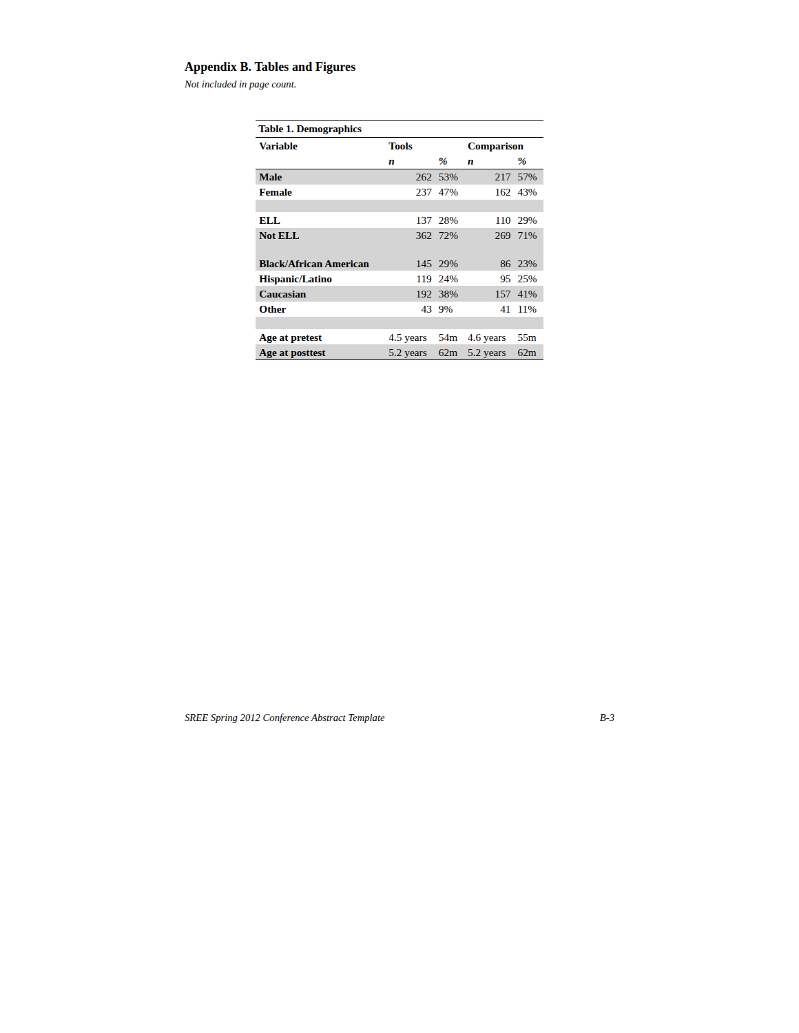Appendix B. Tables and Figures
Not included in page count.
Table 1. Demographics
| Variable | Tools | Comparison |
| --- | --- | --- |
| | n | % | n | % |
| Male | 262 | 53% | 217 | 57% |
| Female | 237 | 47% | 162 | 43% |
| ELL | 137 | 28% | 110 | 29% |
| Not ELL | 362 | 72% | 269 | 71% |
| Black/African American | 145 | 29% | 86 | 23% |
| Hispanic/Latino | 119 | 24% | 95 | 25% |
| Caucasian | 192 | 38% | 157 | 41% |
| Other | 43 | 9% | 41 | 11% |
| Age at pretest | 4.5 years | 54m | 4.6 years | 55m |
| Age at posttest | 5.2 years | 62m | 5.2 years | 62m |
SREE Spring 2012 Conference Abstract Template B-3